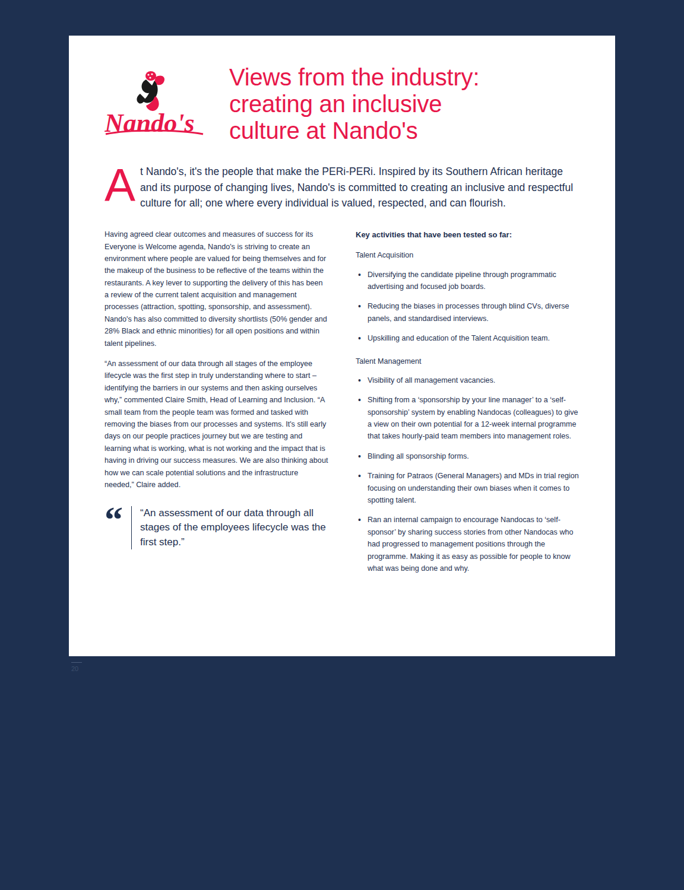Nando's
Views from the industry:
creating an inclusive
culture at Nando's
At Nando's, it's the people that make the PERi-PERi. Inspired by its Southern African heritage and its purpose of changing lives, Nando's is committed to creating an inclusive and respectful culture for all; one where every individual is valued, respected, and can flourish.
Having agreed clear outcomes and measures of success for its Everyone is Welcome agenda, Nando's is striving to create an environment where people are valued for being themselves and for the makeup of the business to be reflective of the teams within the restaurants. A key lever to supporting the delivery of this has been a review of the current talent acquisition and management processes (attraction, spotting, sponsorship, and assessment). Nando's has also committed to diversity shortlists (50% gender and 28% Black and ethnic minorities) for all open positions and within talent pipelines.
“An assessment of our data through all stages of the employee lifecycle was the first step in truly understanding where to start – identifying the barriers in our systems and then asking ourselves why,” commented Claire Smith, Head of Learning and Inclusion. “A small team from the people team was formed and tasked with removing the biases from our processes and systems. It's still early days on our people practices journey but we are testing and learning what is working, what is not working and the impact that is having in driving our success measures. We are also thinking about how we can scale potential solutions and the infrastructure needed,” Claire added.
“
“An assessment of our data through all stages of the employees lifecycle was the first step.”
Key activities that have been tested so far:
Talent Acquisition
Diversifying the candidate pipeline through programmatic advertising and focused job boards.
Reducing the biases in processes through blind CVs, diverse panels, and standardised interviews.
Upskilling and education of the Talent Acquisition team.
Talent Management
Visibility of all management vacancies.
Shifting from a ‘sponsorship by your line manager’ to a ‘self-sponsorship’ system by enabling Nandocas (colleagues) to give a view on their own potential for a 12-week internal programme that takes hourly-paid team members into management roles.
Blinding all sponsorship forms.
Training for Patraos (General Managers) and MDs in trial region focusing on understanding their own biases when it comes to spotting talent.
Ran an internal campaign to encourage Nandocas to ‘self-sponsor’ by sharing success stories from other Nandocas who had progressed to management positions through the programme. Making it as easy as possible for people to know what was being done and why.
20